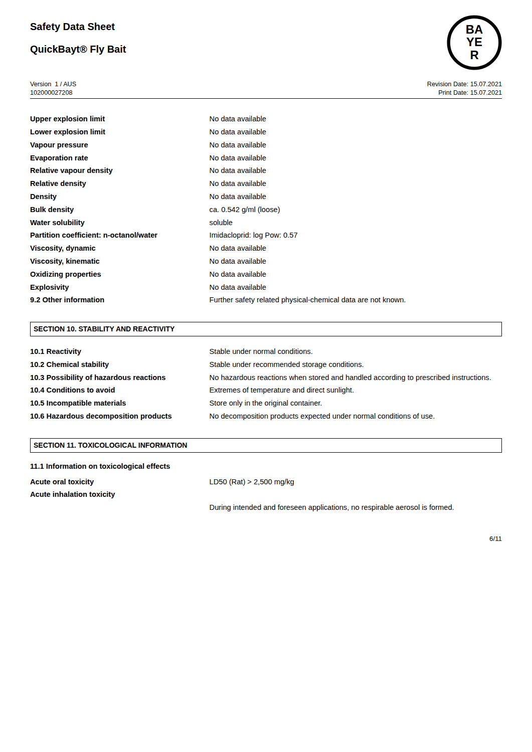Safety Data Sheet
QuickBayt® Fly Bait
BA YE R
Version 1 / AUS
102000027208
Revision Date: 15.07.2021
Print Date: 15.07.2021
| Upper explosion limit | No data available |
| Lower explosion limit | No data available |
| Vapour pressure | No data available |
| Evaporation rate | No data available |
| Relative vapour density | No data available |
| Relative density | No data available |
| Density | No data available |
| Bulk density | ca. 0.542 g/ml (loose) |
| Water solubility | soluble |
| Partition coefficient: n-octanol/water | Imidacloprid: log Pow: 0.57 |
| Viscosity, dynamic | No data available |
| Viscosity, kinematic | No data available |
| Oxidizing properties | No data available |
| Explosivity | No data available |
| 9.2 Other information | Further safety related physical-chemical data are not known. |
SECTION 10. STABILITY AND REACTIVITY
| 10.1 Reactivity | Stable under normal conditions. |
| 10.2 Chemical stability | Stable under recommended storage conditions. |
| 10.3 Possibility of hazardous reactions | No hazardous reactions when stored and handled according to prescribed instructions. |
| 10.4 Conditions to avoid | Extremes of temperature and direct sunlight. |
| 10.5 Incompatible materials | Store only in the original container. |
| 10.6 Hazardous decomposition products | No decomposition products expected under normal conditions of use. |
SECTION 11. TOXICOLOGICAL INFORMATION
11.1 Information on toxicological effects
| Acute oral toxicity | LD50 (Rat) > 2,500 mg/kg |
| Acute inhalation toxicity | |
| | During intended and foreseen applications, no respirable aerosol is formed. |
6/11